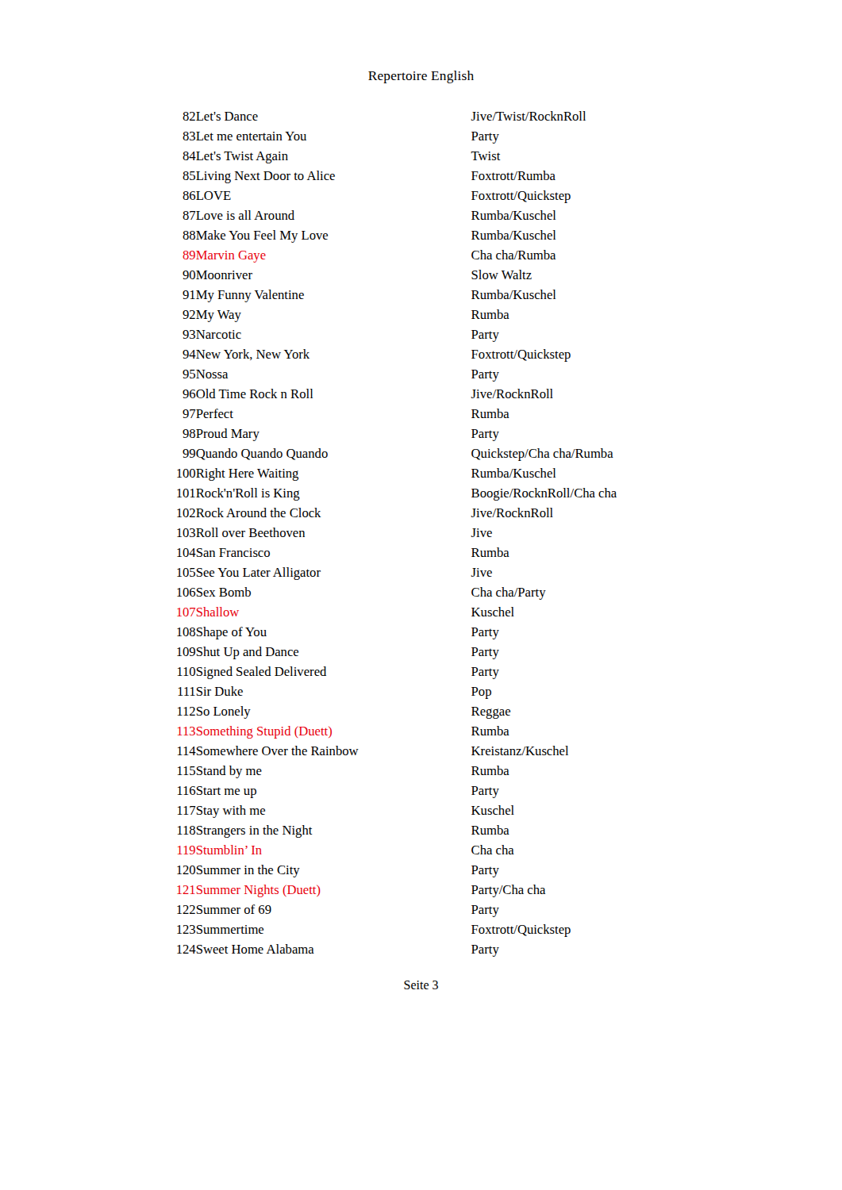Repertoire English
| 82 | Let's Dance | Jive/Twist/RocknRoll |
| 83 | Let me entertain You | Party |
| 84 | Let's Twist Again | Twist |
| 85 | Living Next Door to Alice | Foxtrott/Rumba |
| 86 | LOVE | Foxtrott/Quickstep |
| 87 | Love is all Around | Rumba/Kuschel |
| 88 | Make You Feel My Love | Rumba/Kuschel |
| 89 | Marvin Gaye | Cha cha/Rumba |
| 90 | Moonriver | Slow Waltz |
| 91 | My Funny Valentine | Rumba/Kuschel |
| 92 | My Way | Rumba |
| 93 | Narcotic | Party |
| 94 | New York, New York | Foxtrott/Quickstep |
| 95 | Nossa | Party |
| 96 | Old Time Rock n Roll | Jive/RocknRoll |
| 97 | Perfect | Rumba |
| 98 | Proud Mary | Party |
| 99 | Quando Quando Quando | Quickstep/Cha cha/Rumba |
| 100 | Right Here Waiting | Rumba/Kuschel |
| 101 | Rock'n'Roll is King | Boogie/RocknRoll/Cha cha |
| 102 | Rock Around the Clock | Jive/RocknRoll |
| 103 | Roll over Beethoven | Jive |
| 104 | San Francisco | Rumba |
| 105 | See You Later Alligator | Jive |
| 106 | Sex Bomb | Cha cha/Party |
| 107 | Shallow | Kuschel |
| 108 | Shape of You | Party |
| 109 | Shut Up and Dance | Party |
| 110 | Signed Sealed Delivered | Party |
| 111 | Sir Duke | Pop |
| 112 | So Lonely | Reggae |
| 113 | Something Stupid (Duett) | Rumba |
| 114 | Somewhere Over the Rainbow | Kreistanz/Kuschel |
| 115 | Stand by me | Rumba |
| 116 | Start me up | Party |
| 117 | Stay with me | Kuschel |
| 118 | Strangers in the Night | Rumba |
| 119 | Stumblin’ In | Cha cha |
| 120 | Summer in the City | Party |
| 121 | Summer Nights (Duett) | Party/Cha cha |
| 122 | Summer of 69 | Party |
| 123 | Summertime | Foxtrott/Quickstep |
| 124 | Sweet Home Alabama | Party |
Seite 3